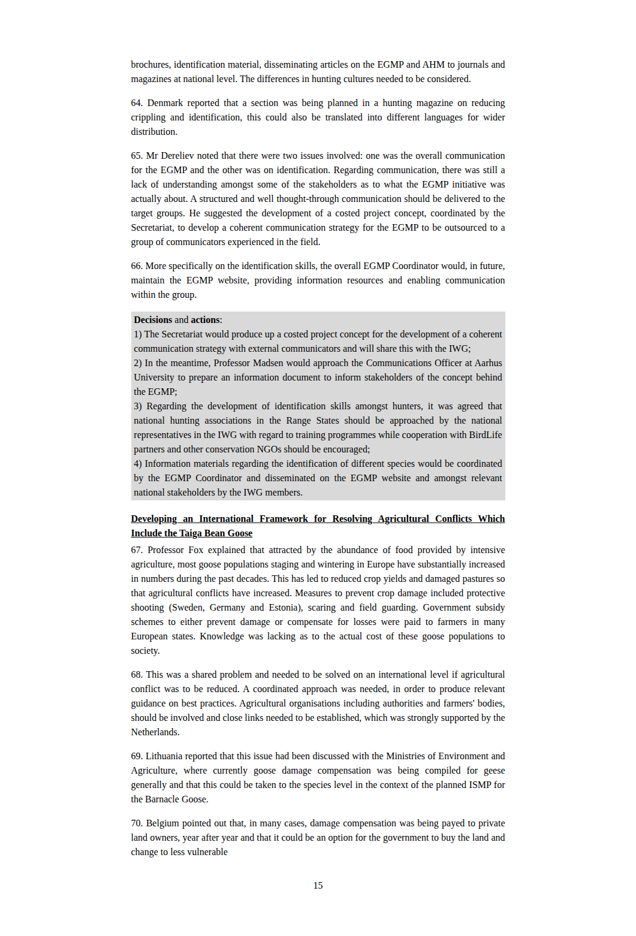brochures, identification material, disseminating articles on the EGMP and AHM to journals and magazines at national level. The differences in hunting cultures needed to be considered.
64. Denmark reported that a section was being planned in a hunting magazine on reducing crippling and identification, this could also be translated into different languages for wider distribution.
65. Mr Dereliev noted that there were two issues involved: one was the overall communication for the EGMP and the other was on identification. Regarding communication, there was still a lack of understanding amongst some of the stakeholders as to what the EGMP initiative was actually about. A structured and well thought-through communication should be delivered to the target groups. He suggested the development of a costed project concept, coordinated by the Secretariat, to develop a coherent communication strategy for the EGMP to be outsourced to a group of communicators experienced in the field.
66. More specifically on the identification skills, the overall EGMP Coordinator would, in future, maintain the EGMP website, providing information resources and enabling communication within the group.
Decisions and actions:
1) The Secretariat would produce up a costed project concept for the development of a coherent communication strategy with external communicators and will share this with the IWG;
2) In the meantime, Professor Madsen would approach the Communications Officer at Aarhus University to prepare an information document to inform stakeholders of the concept behind the EGMP;
3) Regarding the development of identification skills amongst hunters, it was agreed that national hunting associations in the Range States should be approached by the national representatives in the IWG with regard to training programmes while cooperation with BirdLife partners and other conservation NGOs should be encouraged;
4) Information materials regarding the identification of different species would be coordinated by the EGMP Coordinator and disseminated on the EGMP website and amongst relevant national stakeholders by the IWG members.
Developing an International Framework for Resolving Agricultural Conflicts Which Include the Taiga Bean Goose
67. Professor Fox explained that attracted by the abundance of food provided by intensive agriculture, most goose populations staging and wintering in Europe have substantially increased in numbers during the past decades. This has led to reduced crop yields and damaged pastures so that agricultural conflicts have increased. Measures to prevent crop damage included protective shooting (Sweden, Germany and Estonia), scaring and field guarding. Government subsidy schemes to either prevent damage or compensate for losses were paid to farmers in many European states. Knowledge was lacking as to the actual cost of these goose populations to society.
68. This was a shared problem and needed to be solved on an international level if agricultural conflict was to be reduced. A coordinated approach was needed, in order to produce relevant guidance on best practices. Agricultural organisations including authorities and farmers' bodies, should be involved and close links needed to be established, which was strongly supported by the Netherlands.
69. Lithuania reported that this issue had been discussed with the Ministries of Environment and Agriculture, where currently goose damage compensation was being compiled for geese generally and that this could be taken to the species level in the context of the planned ISMP for the Barnacle Goose.
70. Belgium pointed out that, in many cases, damage compensation was being payed to private land owners, year after year and that it could be an option for the government to buy the land and change to less vulnerable
15